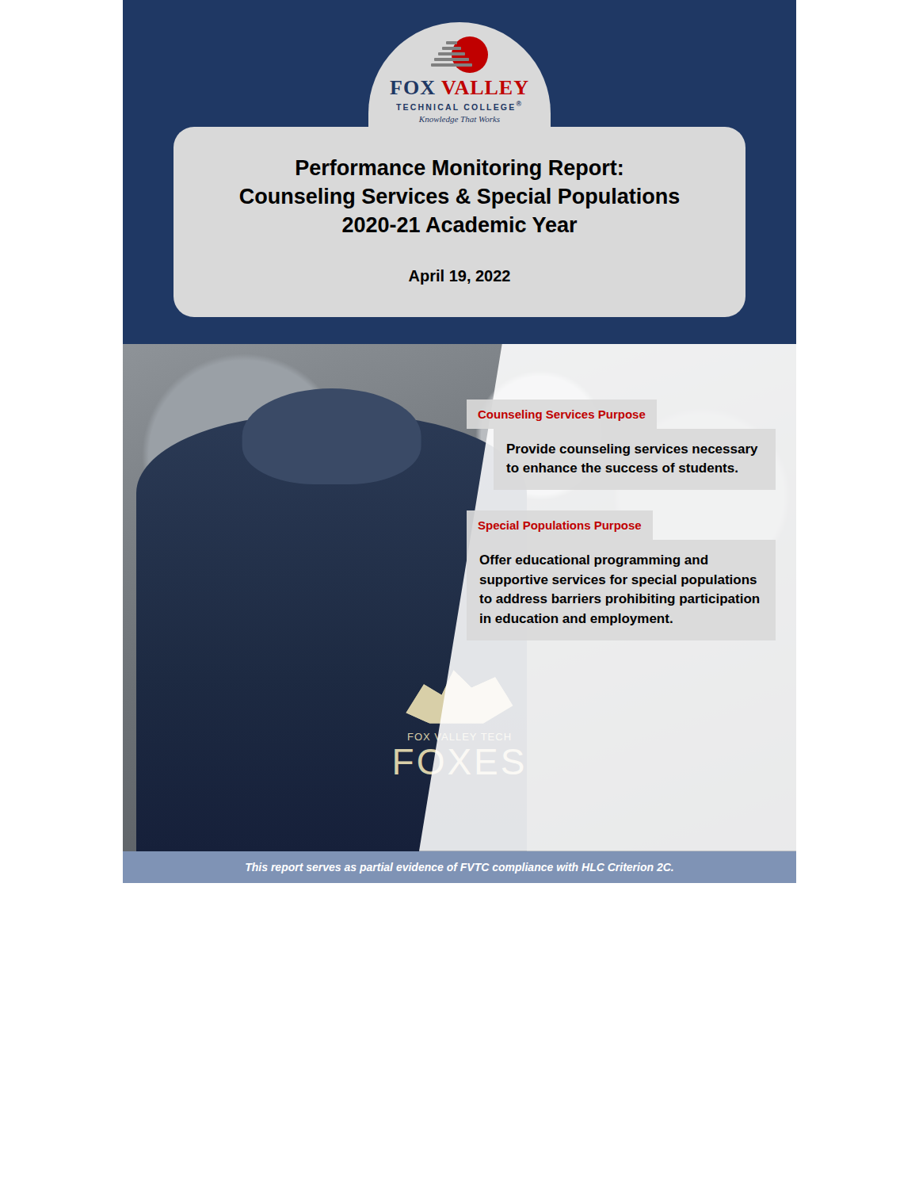FOX VALLEY
TECHNICAL COLLEGE®
Knowledge That Works
Performance Monitoring Report:
Counseling Services & Special Populations
2020-21 Academic Year
April 19, 2022
FOX VALLEY TECH
FOXES
Counseling Services Purpose
Provide counseling services necessary to enhance the success of students.
Special Populations Purpose
Offer educational programming and supportive services for special populations to address barriers prohibiting participation in education and employment.
This report serves as partial evidence of FVTC compliance with HLC Criterion 2C.